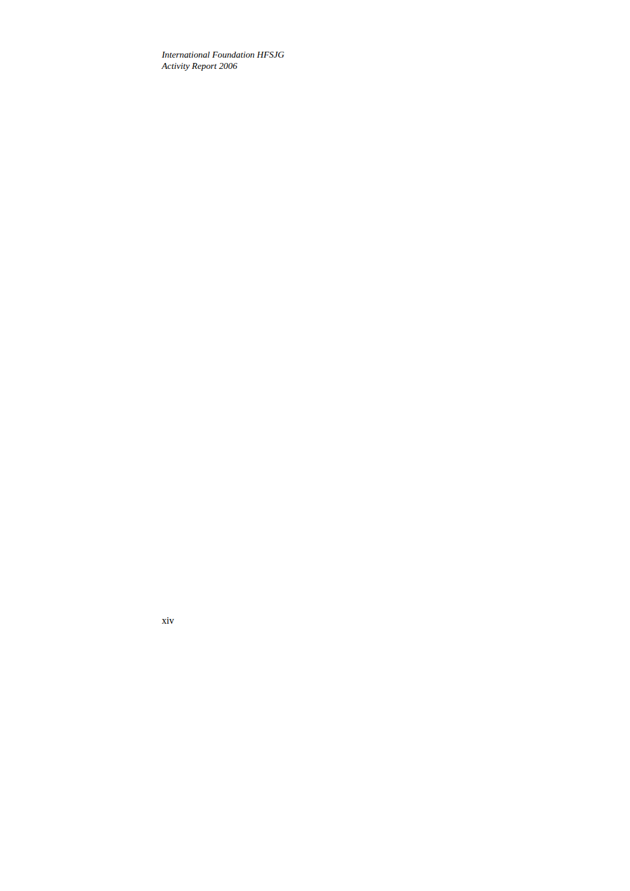International Foundation HFSJG Activity Report 2006
xiv